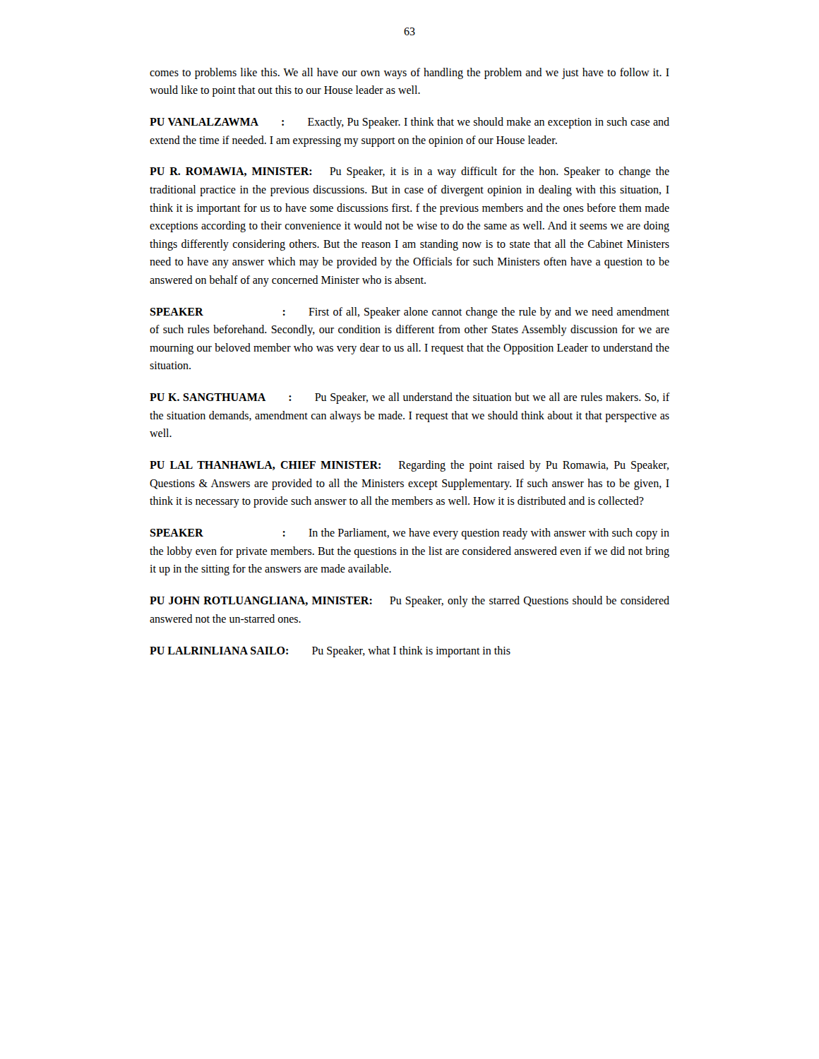63
comes to problems like this. We all have our own ways of handling the problem and we just have to follow it. I would like to point that out this to our House leader as well.
PU VANLALZAWMA  :  Exactly, Pu Speaker. I think that we should make an exception in such case and extend the time if needed. I am expressing my support on the opinion of our House leader.
PU R. ROMAWIA, MINISTER:  Pu Speaker, it is in a way difficult for the hon. Speaker to change the traditional practice in the previous discussions. But in case of divergent opinion in dealing with this situation, I think it is important for us to have some discussions first. f the previous members and the ones before them made exceptions according to their convenience it would not be wise to do the same as well. And it seems we are doing things differently considering others. But the reason I am standing now is to state that all the Cabinet Ministers need to have any answer which may be provided by the Officials for such Ministers often have a question to be answered on behalf of any concerned Minister who is absent.
SPEAKER       :  First of all, Speaker alone cannot change the rule by and we need amendment of such rules beforehand. Secondly, our condition is different from other States Assembly discussion for we are mourning our beloved member who was very dear to us all. I request that the Opposition Leader to understand the situation.
PU K. SANGTHUAMA  :  Pu Speaker, we all understand the situation but we all are rules makers. So, if the situation demands, amendment can always be made. I request that we should think about it that perspective as well.
PU LAL THANHAWLA, CHIEF MINISTER:  Regarding the point raised by Pu Romawia, Pu Speaker, Questions & Answers are provided to all the Ministers except Supplementary. If such answer has to be given, I think it is necessary to provide such answer to all the members as well. How it is distributed and is collected?
SPEAKER       :  In the Parliament, we have every question ready with answer with such copy in the lobby even for private members. But the questions in the list are considered answered even if we did not bring it up in the sitting for the answers are made available.
PU JOHN ROTLUANGLIANA, MINISTER:  Pu Speaker, only the starred Questions should be considered answered not the un-starred ones.
PU LALRINLIANA SAILO:  Pu Speaker, what I think is important in this